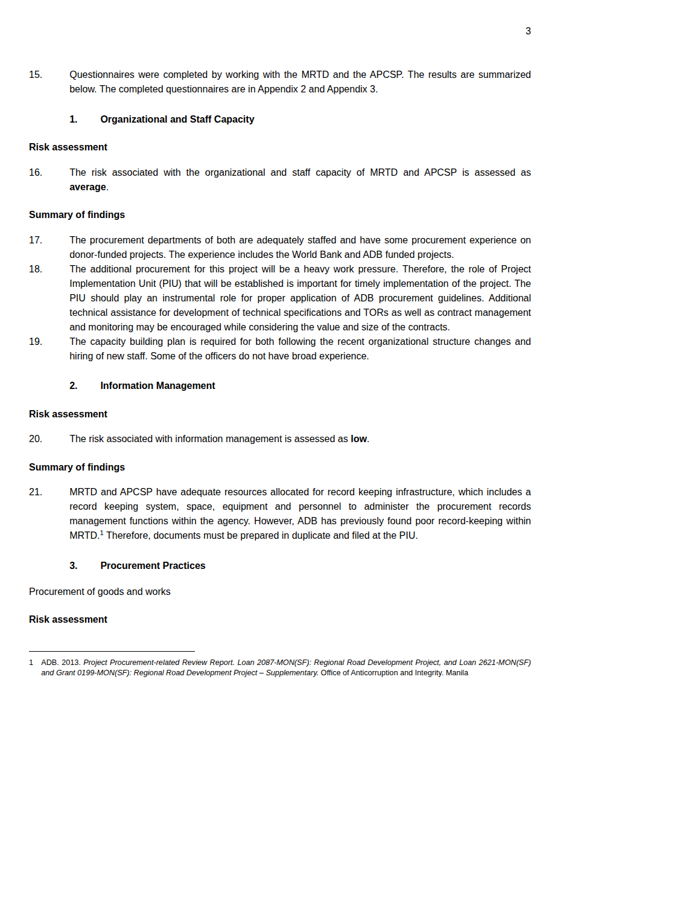3
15. Questionnaires were completed by working with the MRTD and the APCSP. The results are summarized below. The completed questionnaires are in Appendix 2 and Appendix 3.
1. Organizational and Staff Capacity
Risk assessment
16. The risk associated with the organizational and staff capacity of MRTD and APCSP is assessed as average.
Summary of findings
17. The procurement departments of both are adequately staffed and have some procurement experience on donor-funded projects. The experience includes the World Bank and ADB funded projects.
18. The additional procurement for this project will be a heavy work pressure. Therefore, the role of Project Implementation Unit (PIU) that will be established is important for timely implementation of the project. The PIU should play an instrumental role for proper application of ADB procurement guidelines. Additional technical assistance for development of technical specifications and TORs as well as contract management and monitoring may be encouraged while considering the value and size of the contracts.
19. The capacity building plan is required for both following the recent organizational structure changes and hiring of new staff. Some of the officers do not have broad experience.
2. Information Management
Risk assessment
20. The risk associated with information management is assessed as low.
Summary of findings
21. MRTD and APCSP have adequate resources allocated for record keeping infrastructure, which includes a record keeping system, space, equipment and personnel to administer the procurement records management functions within the agency. However, ADB has previously found poor record-keeping within MRTD.1 Therefore, documents must be prepared in duplicate and filed at the PIU.
3. Procurement Practices
Procurement of goods and works
Risk assessment
1 ADB. 2013. Project Procurement-related Review Report. Loan 2087-MON(SF): Regional Road Development Project, and Loan 2621-MON(SF) and Grant 0199-MON(SF): Regional Road Development Project – Supplementary. Office of Anticorruption and Integrity. Manila